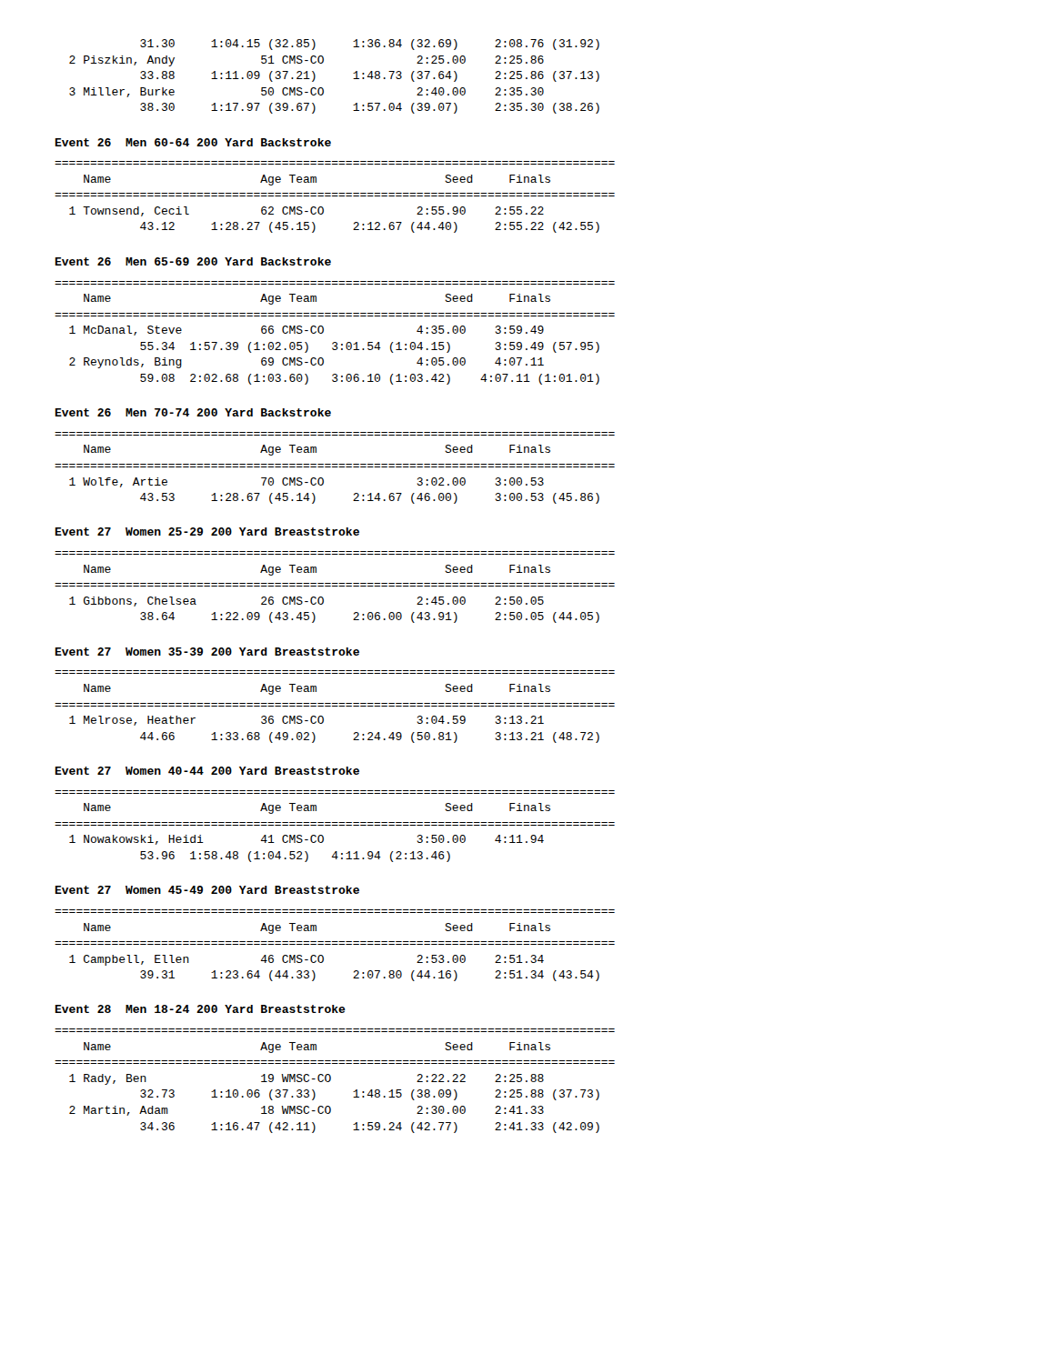31.30     1:04.15 (32.85)     1:36.84 (32.69)     2:08.76 (31.92)
  2 Piszkin, Andy            51 CMS-CO             2:25.00    2:25.86
            33.88     1:11.09 (37.21)     1:48.73 (37.64)     2:25.86 (37.13)
  3 Miller, Burke            50 CMS-CO             2:40.00    2:35.30
            38.30     1:17.97 (39.67)     1:57.04 (39.07)     2:35.30 (38.26)
Event 26 Men 60-64 200 Yard Backstroke
===============================================================================
    Name                     Age Team                  Seed     Finals
===============================================================================
  1 Townsend, Cecil          62 CMS-CO             2:55.90    2:55.22
            43.12     1:28.27 (45.15)     2:12.67 (44.40)     2:55.22 (42.55)
Event 26 Men 65-69 200 Yard Backstroke
===============================================================================
    Name                     Age Team                  Seed     Finals
===============================================================================
  1 McDanal, Steve           66 CMS-CO             4:35.00    3:59.49
            55.34  1:57.39 (1:02.05)   3:01.54 (1:04.15)      3:59.49 (57.95)
  2 Reynolds, Bing           69 CMS-CO             4:05.00    4:07.11
            59.08  2:02.68 (1:03.60)   3:06.10 (1:03.42)    4:07.11 (1:01.01)
Event 26 Men 70-74 200 Yard Backstroke
===============================================================================
    Name                     Age Team                  Seed     Finals
===============================================================================
  1 Wolfe, Artie             70 CMS-CO             3:02.00    3:00.53
            43.53     1:28.67 (45.14)     2:14.67 (46.00)     3:00.53 (45.86)
Event 27 Women 25-29 200 Yard Breaststroke
===============================================================================
    Name                     Age Team                  Seed     Finals
===============================================================================
  1 Gibbons, Chelsea         26 CMS-CO             2:45.00    2:50.05
            38.64     1:22.09 (43.45)     2:06.00 (43.91)     2:50.05 (44.05)
Event 27 Women 35-39 200 Yard Breaststroke
===============================================================================
    Name                     Age Team                  Seed     Finals
===============================================================================
  1 Melrose, Heather         36 CMS-CO             3:04.59    3:13.21
            44.66     1:33.68 (49.02)     2:24.49 (50.81)     3:13.21 (48.72)
Event 27 Women 40-44 200 Yard Breaststroke
===============================================================================
    Name                     Age Team                  Seed     Finals
===============================================================================
  1 Nowakowski, Heidi        41 CMS-CO             3:50.00    4:11.94
            53.96  1:58.48 (1:04.52)   4:11.94 (2:13.46)
Event 27 Women 45-49 200 Yard Breaststroke
===============================================================================
    Name                     Age Team                  Seed     Finals
===============================================================================
  1 Campbell, Ellen          46 CMS-CO             2:53.00    2:51.34
            39.31     1:23.64 (44.33)     2:07.80 (44.16)     2:51.34 (43.54)
Event 28 Men 18-24 200 Yard Breaststroke
===============================================================================
    Name                     Age Team                  Seed     Finals
===============================================================================
  1 Rady, Ben                19 WMSC-CO            2:22.22    2:25.88
            32.73     1:10.06 (37.33)     1:48.15 (38.09)     2:25.88 (37.73)
  2 Martin, Adam             18 WMSC-CO            2:30.00    2:41.33
            34.36     1:16.47 (42.11)     1:59.24 (42.77)     2:41.33 (42.09)